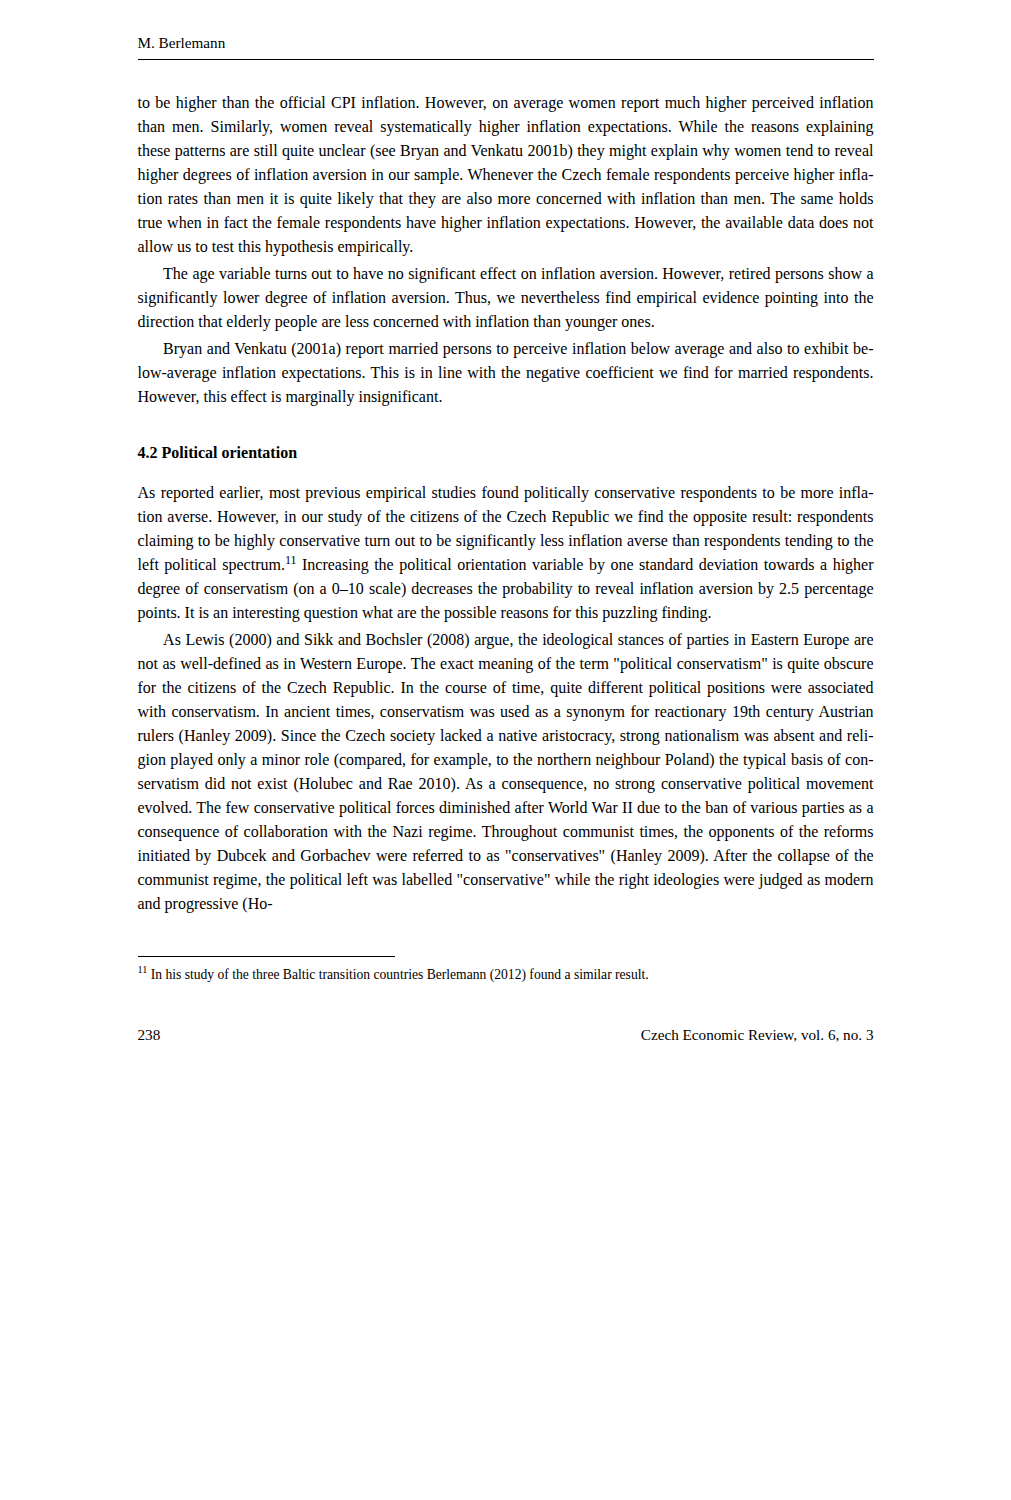M. Berlemann
to be higher than the official CPI inflation. However, on average women report much higher perceived inflation than men. Similarly, women reveal systematically higher inflation expectations. While the reasons explaining these patterns are still quite unclear (see Bryan and Venkatu 2001b) they might explain why women tend to reveal higher degrees of inflation aversion in our sample. Whenever the Czech female respondents perceive higher inflation rates than men it is quite likely that they are also more concerned with inflation than men. The same holds true when in fact the female respondents have higher inflation expectations. However, the available data does not allow us to test this hypothesis empirically.
The age variable turns out to have no significant effect on inflation aversion. However, retired persons show a significantly lower degree of inflation aversion. Thus, we nevertheless find empirical evidence pointing into the direction that elderly people are less concerned with inflation than younger ones.
Bryan and Venkatu (2001a) report married persons to perceive inflation below average and also to exhibit below-average inflation expectations. This is in line with the negative coefficient we find for married respondents. However, this effect is marginally insignificant.
4.2 Political orientation
As reported earlier, most previous empirical studies found politically conservative respondents to be more inflation averse. However, in our study of the citizens of the Czech Republic we find the opposite result: respondents claiming to be highly conservative turn out to be significantly less inflation averse than respondents tending to the left political spectrum.11 Increasing the political orientation variable by one standard deviation towards a higher degree of conservatism (on a 0–10 scale) decreases the probability to reveal inflation aversion by 2.5 percentage points. It is an interesting question what are the possible reasons for this puzzling finding.
As Lewis (2000) and Sikk and Bochsler (2008) argue, the ideological stances of parties in Eastern Europe are not as well-defined as in Western Europe. The exact meaning of the term "political conservatism" is quite obscure for the citizens of the Czech Republic. In the course of time, quite different political positions were associated with conservatism. In ancient times, conservatism was used as a synonym for reactionary 19th century Austrian rulers (Hanley 2009). Since the Czech society lacked a native aristocracy, strong nationalism was absent and religion played only a minor role (compared, for example, to the northern neighbour Poland) the typical basis of conservatism did not exist (Holubec and Rae 2010). As a consequence, no strong conservative political movement evolved. The few conservative political forces diminished after World War II due to the ban of various parties as a consequence of collaboration with the Nazi regime. Throughout communist times, the opponents of the reforms initiated by Dubcek and Gorbachev were referred to as "conservatives" (Hanley 2009). After the collapse of the communist regime, the political left was labelled "conservative" while the right ideologies were judged as modern and progressive (Ho-
11 In his study of the three Baltic transition countries Berlemann (2012) found a similar result.
238 Czech Economic Review, vol. 6, no. 3